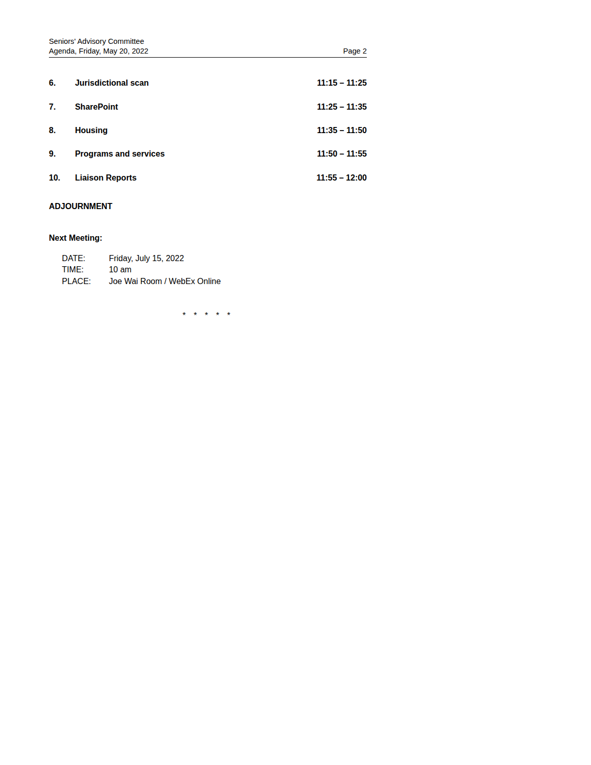Seniors' Advisory Committee
Agenda, Friday, May 20, 2022 Page 2
6. Jurisdictional scan 11:15 – 11:25
7. SharePoint 11:25 – 11:35
8. Housing 11:35 – 11:50
9. Programs and services 11:50 – 11:55
10. Liaison Reports 11:55 – 12:00
ADJOURNMENT
Next Meeting:
| DATE: | Friday, July 15, 2022 |
| TIME: | 10 am |
| PLACE: | Joe Wai Room / WebEx Online |
* * * * *